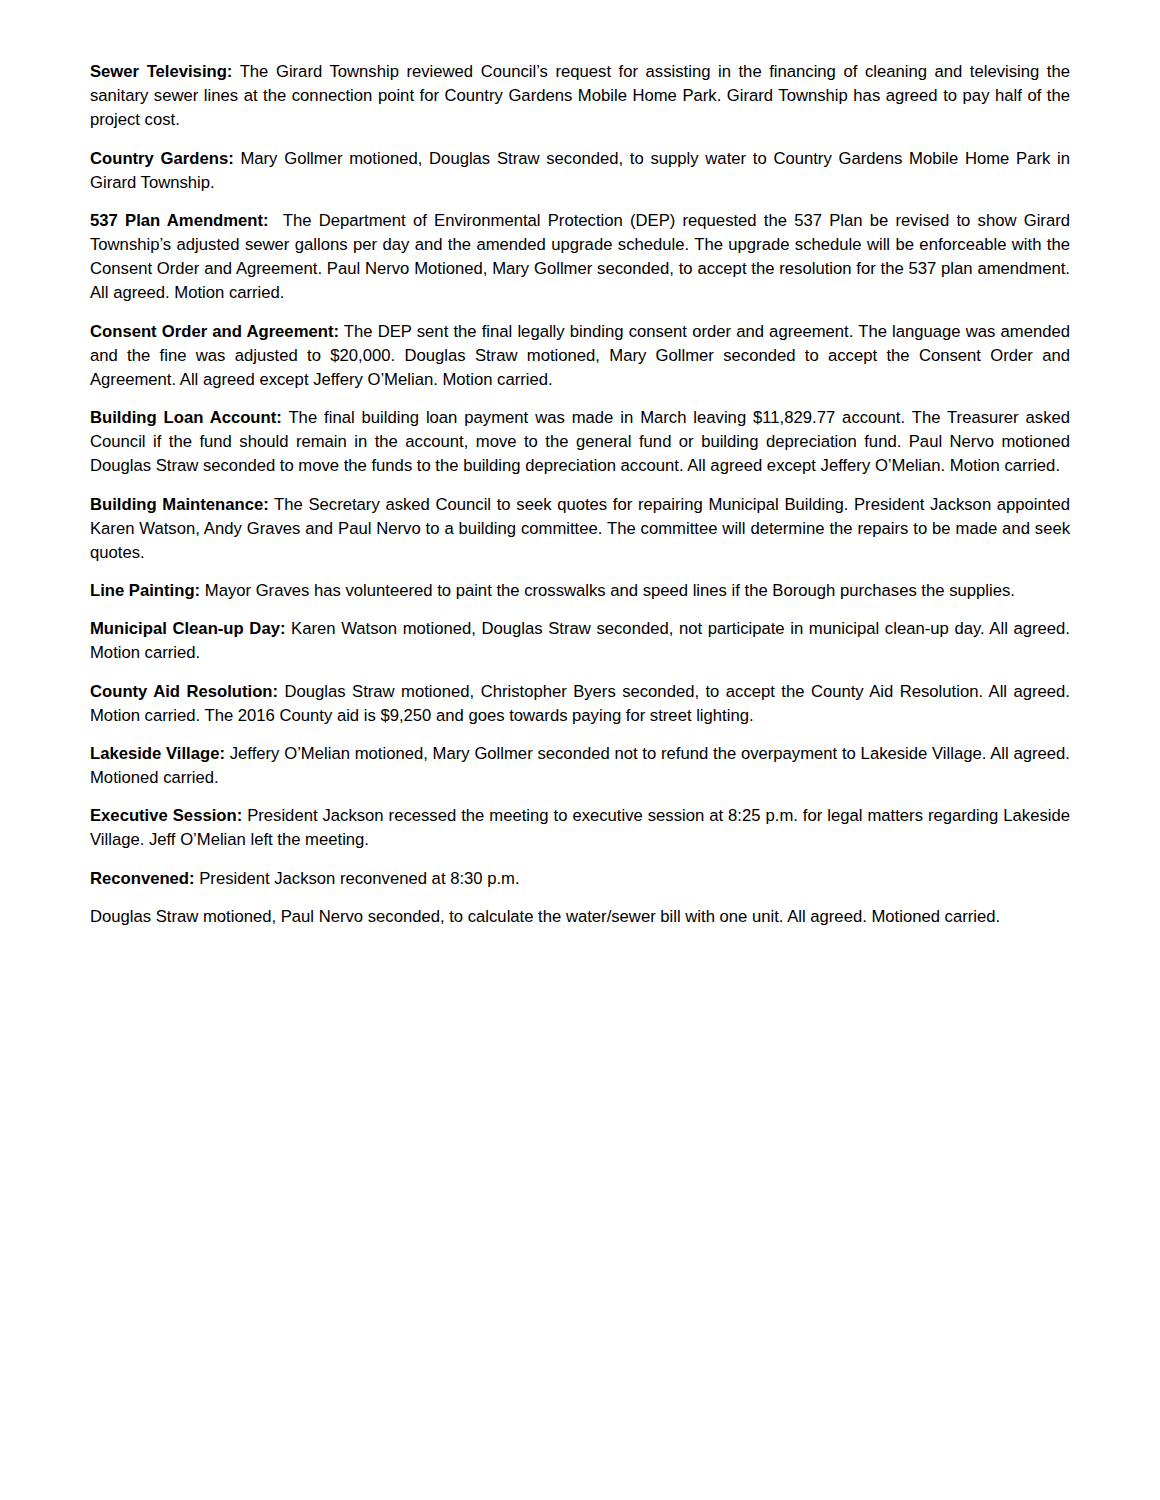Sewer Televising: The Girard Township reviewed Council’s request for assisting in the financing of cleaning and televising the sanitary sewer lines at the connection point for Country Gardens Mobile Home Park. Girard Township has agreed to pay half of the project cost.
Country Gardens: Mary Gollmer motioned, Douglas Straw seconded, to supply water to Country Gardens Mobile Home Park in Girard Township.
537 Plan Amendment: The Department of Environmental Protection (DEP) requested the 537 Plan be revised to show Girard Township’s adjusted sewer gallons per day and the amended upgrade schedule. The upgrade schedule will be enforceable with the Consent Order and Agreement. Paul Nervo Motioned, Mary Gollmer seconded, to accept the resolution for the 537 plan amendment. All agreed. Motion carried.
Consent Order and Agreement: The DEP sent the final legally binding consent order and agreement. The language was amended and the fine was adjusted to $20,000. Douglas Straw motioned, Mary Gollmer seconded to accept the Consent Order and Agreement. All agreed except Jeffery O’Melian. Motion carried.
Building Loan Account: The final building loan payment was made in March leaving $11,829.77 account. The Treasurer asked Council if the fund should remain in the account, move to the general fund or building depreciation fund. Paul Nervo motioned Douglas Straw seconded to move the funds to the building depreciation account. All agreed except Jeffery O’Melian. Motion carried.
Building Maintenance: The Secretary asked Council to seek quotes for repairing Municipal Building. President Jackson appointed Karen Watson, Andy Graves and Paul Nervo to a building committee. The committee will determine the repairs to be made and seek quotes.
Line Painting: Mayor Graves has volunteered to paint the crosswalks and speed lines if the Borough purchases the supplies.
Municipal Clean-up Day: Karen Watson motioned, Douglas Straw seconded, not participate in municipal clean-up day. All agreed. Motion carried.
County Aid Resolution: Douglas Straw motioned, Christopher Byers seconded, to accept the County Aid Resolution. All agreed. Motion carried. The 2016 County aid is $9,250 and goes towards paying for street lighting.
Lakeside Village: Jeffery O’Melian motioned, Mary Gollmer seconded not to refund the overpayment to Lakeside Village. All agreed. Motioned carried.
Executive Session: President Jackson recessed the meeting to executive session at 8:25 p.m. for legal matters regarding Lakeside Village. Jeff O’Melian left the meeting.
Reconvened: President Jackson reconvened at 8:30 p.m.
Douglas Straw motioned, Paul Nervo seconded, to calculate the water/sewer bill with one unit. All agreed. Motioned carried.